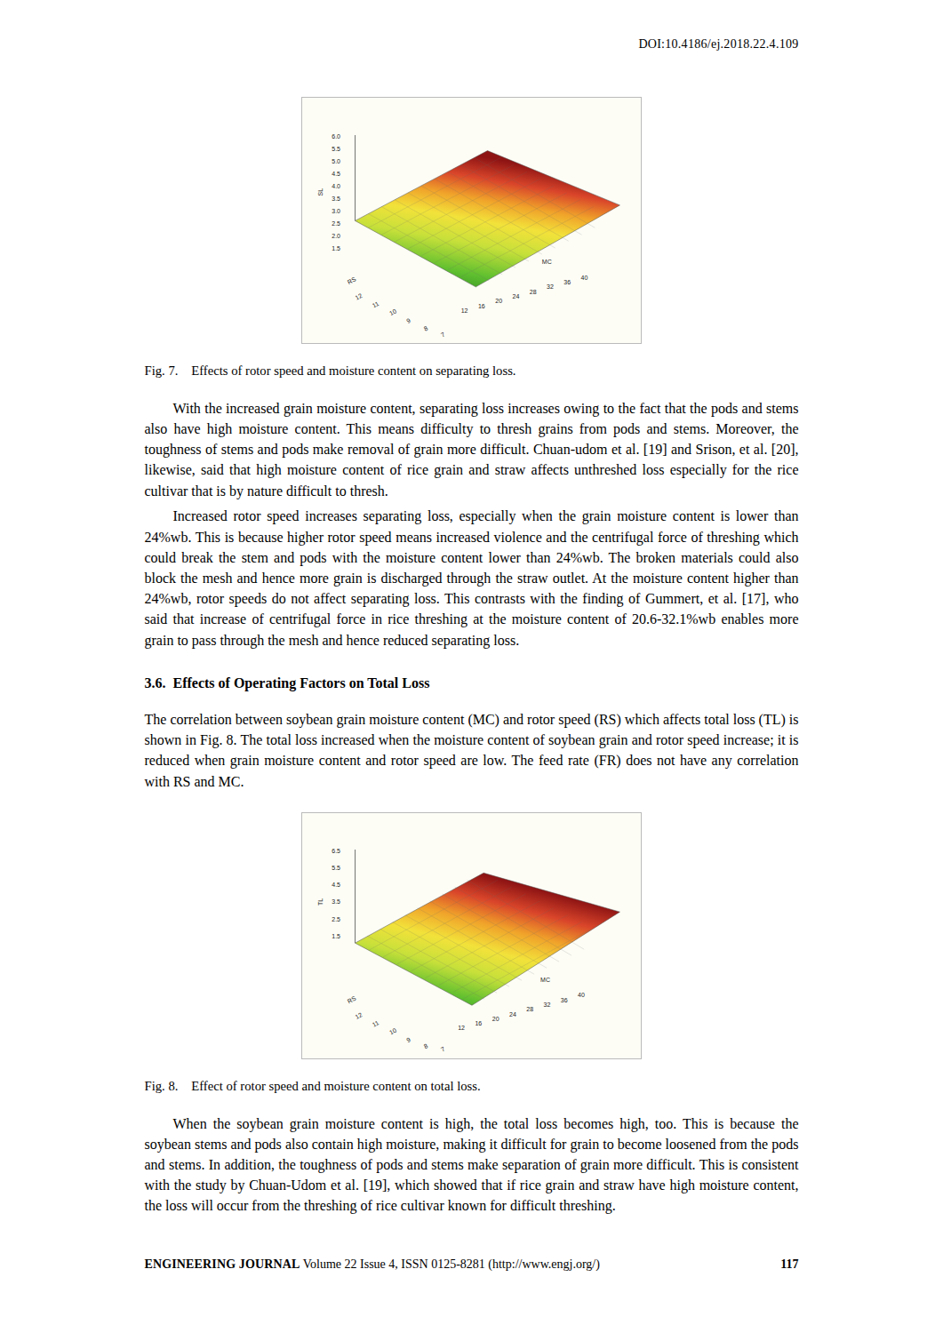DOI:10.4186/ej.2018.22.4.109
6.0 5.5 5.0 4.5 4.0 3.5 3.0 2.5 2.0 1.5 SL 12 11 10 9 8 7 RS 12 16 20 24 28 32 36 40 MC
Fig. 7. Effects of rotor speed and moisture content on separating loss.
With the increased grain moisture content, separating loss increases owing to the fact that the pods and stems also have high moisture content. This means difficulty to thresh grains from pods and stems. Moreover, the toughness of stems and pods make removal of grain more difficult. Chuan-udom et al. [19] and Srison, et al. [20], likewise, said that high moisture content of rice grain and straw affects unthreshed loss especially for the rice cultivar that is by nature difficult to thresh.
Increased rotor speed increases separating loss, especially when the grain moisture content is lower than 24%wb. This is because higher rotor speed means increased violence and the centrifugal force of threshing which could break the stem and pods with the moisture content lower than 24%wb. The broken materials could also block the mesh and hence more grain is discharged through the straw outlet. At the moisture content higher than 24%wb, rotor speeds do not affect separating loss. This contrasts with the finding of Gummert, et al. [17], who said that increase of centrifugal force in rice threshing at the moisture content of 20.6-32.1%wb enables more grain to pass through the mesh and hence reduced separating loss.
3.6. Effects of Operating Factors on Total Loss
The correlation between soybean grain moisture content (MC) and rotor speed (RS) which affects total loss (TL) is shown in Fig. 8. The total loss increased when the moisture content of soybean grain and rotor speed increase; it is reduced when grain moisture content and rotor speed are low. The feed rate (FR) does not have any correlation with RS and MC.
6.5 5.5 4.5 3.5 2.5 1.5 TL 12 11 10 9 8 7 RS 12 16 20 24 28 32 36 40 MC
Fig. 8. Effect of rotor speed and moisture content on total loss.
When the soybean grain moisture content is high, the total loss becomes high, too. This is because the soybean stems and pods also contain high moisture, making it difficult for grain to become loosened from the pods and stems. In addition, the toughness of pods and stems make separation of grain more difficult. This is consistent with the study by Chuan-Udom et al. [19], which showed that if rice grain and straw have high moisture content, the loss will occur from the threshing of rice cultivar known for difficult threshing.
ENGINEERING JOURNAL Volume 22 Issue 4, ISSN 0125-8281 (http://www.engj.org/) 117